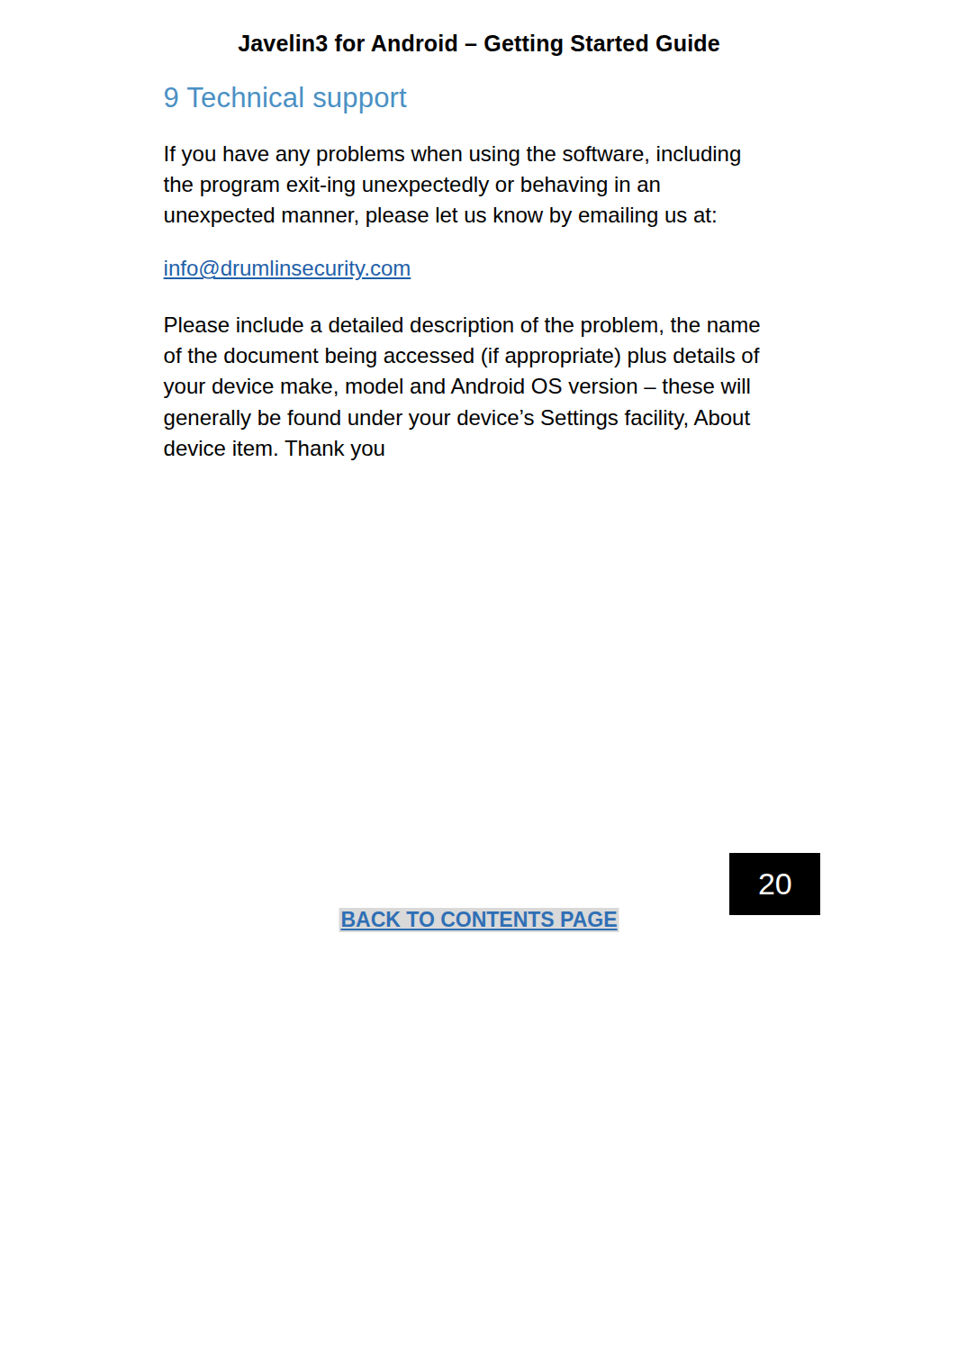Javelin3 for Android – Getting Started Guide
9 Technical support
If you have any problems when using the software, including the program exit-ing unexpectedly or behaving in an unexpected manner, please let us know by emailing us at:
info@drumlinsecurity.com
Please include a detailed description of the problem, the name of the document being accessed (if appropriate) plus details of your device make, model and Android OS version – these will generally be found under your device’s Settings facility, About device item. Thank you
20
BACK TO CONTENTS PAGE